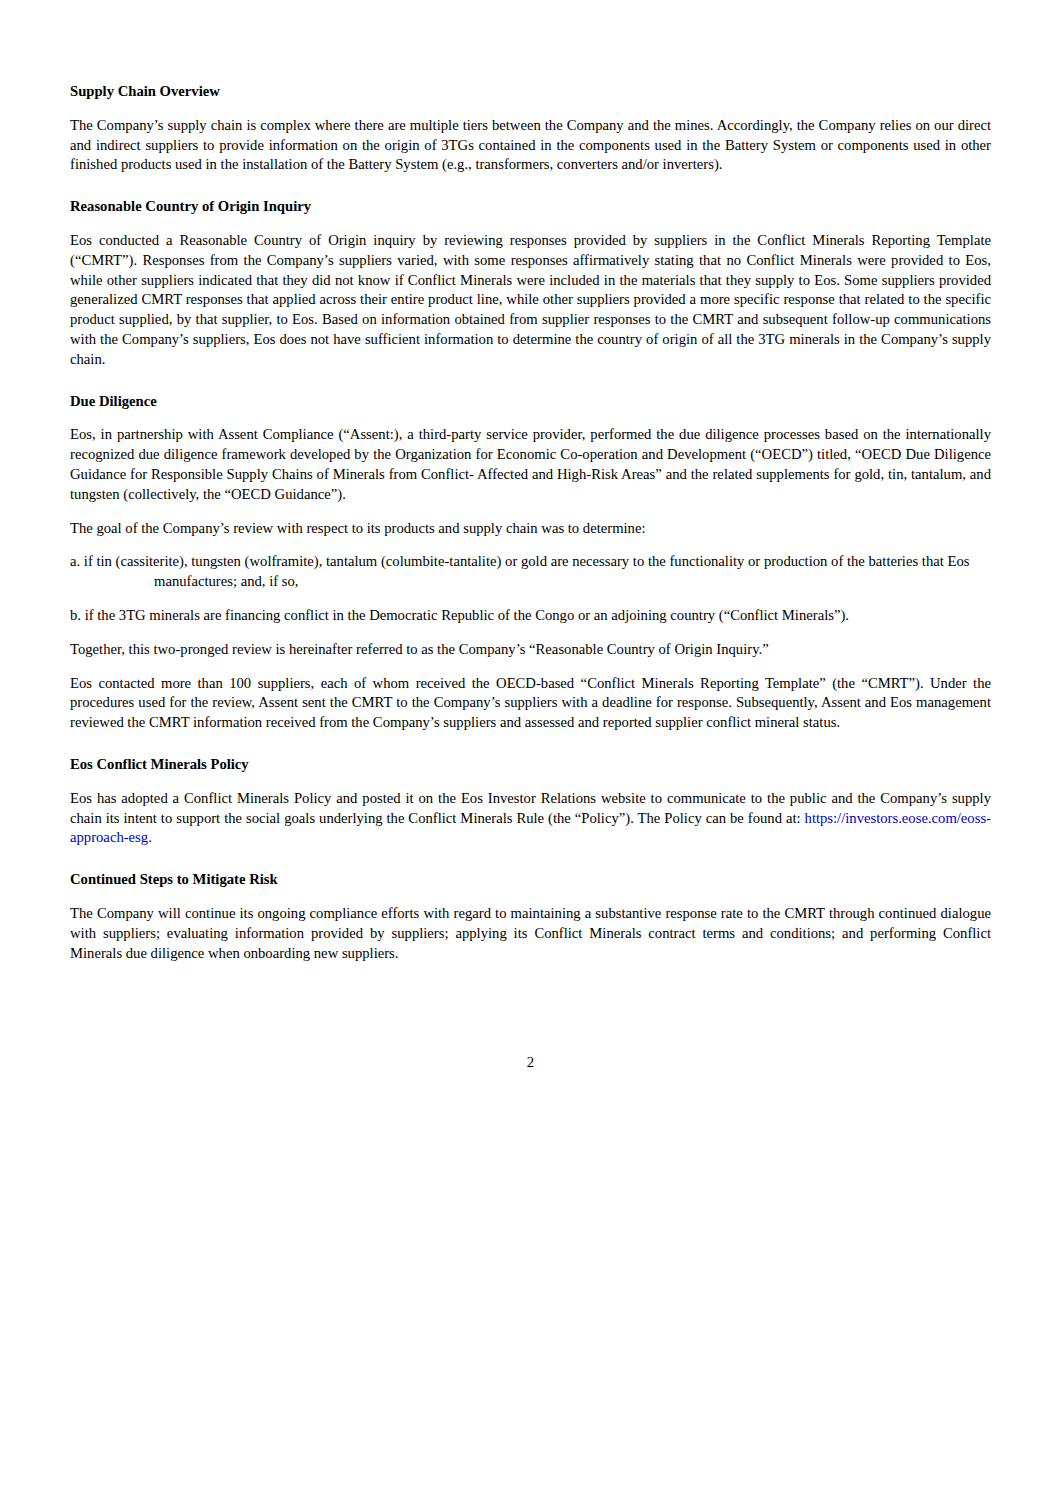Supply Chain Overview
The Company’s supply chain is complex where there are multiple tiers between the Company and the mines. Accordingly, the Company relies on our direct and indirect suppliers to provide information on the origin of 3TGs contained in the components used in the Battery System or components used in other finished products used in the installation of the Battery System (e.g., transformers, converters and/or inverters).
Reasonable Country of Origin Inquiry
Eos conducted a Reasonable Country of Origin inquiry by reviewing responses provided by suppliers in the Conflict Minerals Reporting Template (“CMRT”). Responses from the Company’s suppliers varied, with some responses affirmatively stating that no Conflict Minerals were provided to Eos, while other suppliers indicated that they did not know if Conflict Minerals were included in the materials that they supply to Eos. Some suppliers provided generalized CMRT responses that applied across their entire product line, while other suppliers provided a more specific response that related to the specific product supplied, by that supplier, to Eos. Based on information obtained from supplier responses to the CMRT and subsequent follow-up communications with the Company’s suppliers, Eos does not have sufficient information to determine the country of origin of all the 3TG minerals in the Company’s supply chain.
Due Diligence
Eos, in partnership with Assent Compliance (“Assent:), a third-party service provider, performed the due diligence processes based on the internationally recognized due diligence framework developed by the Organization for Economic Co-operation and Development (“OECD”) titled, “OECD Due Diligence Guidance for Responsible Supply Chains of Minerals from Conflict- Affected and High-Risk Areas” and the related supplements for gold, tin, tantalum, and tungsten (collectively, the “OECD Guidance”).
The goal of the Company’s review with respect to its products and supply chain was to determine:
a. if tin (cassiterite), tungsten (wolframite), tantalum (columbite-tantalite) or gold are necessary to the functionality or production of the batteries that Eos manufactures; and, if so,
b. if the 3TG minerals are financing conflict in the Democratic Republic of the Congo or an adjoining country (“Conflict Minerals”).
Together, this two-pronged review is hereinafter referred to as the Company’s “Reasonable Country of Origin Inquiry.”
Eos contacted more than 100 suppliers, each of whom received the OECD-based “Conflict Minerals Reporting Template” (the “CMRT”). Under the procedures used for the review, Assent sent the CMRT to the Company’s suppliers with a deadline for response. Subsequently, Assent and Eos management reviewed the CMRT information received from the Company’s suppliers and assessed and reported supplier conflict mineral status.
Eos Conflict Minerals Policy
Eos has adopted a Conflict Minerals Policy and posted it on the Eos Investor Relations website to communicate to the public and the Company’s supply chain its intent to support the social goals underlying the Conflict Minerals Rule (the “Policy”). The Policy can be found at: https://investors.eose.com/eoss-approach-esg.
Continued Steps to Mitigate Risk
The Company will continue its ongoing compliance efforts with regard to maintaining a substantive response rate to the CMRT through continued dialogue with suppliers; evaluating information provided by suppliers; applying its Conflict Minerals contract terms and conditions; and performing Conflict Minerals due diligence when onboarding new suppliers.
2